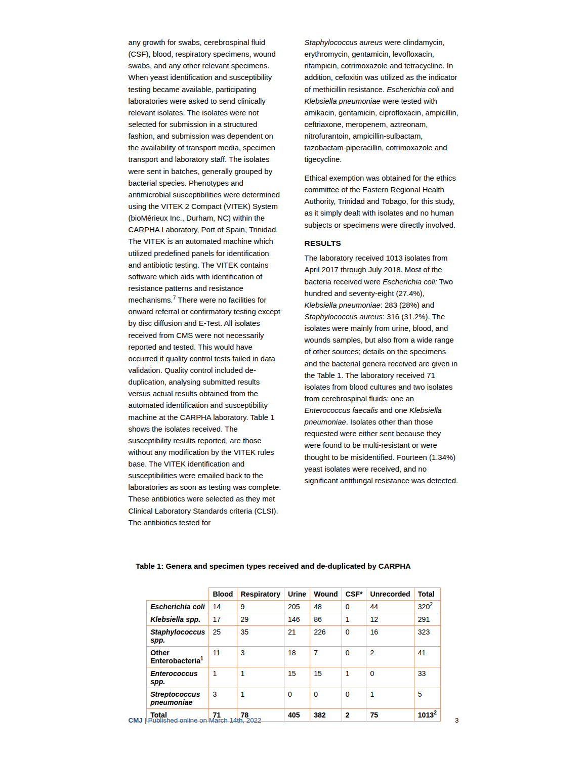any growth for swabs, cerebrospinal fluid (CSF), blood, respiratory specimens, wound swabs, and any other relevant specimens. When yeast identification and susceptibility testing became available, participating laboratories were asked to send clinically relevant isolates. The isolates were not selected for submission in a structured fashion, and submission was dependent on the availability of transport media, specimen transport and laboratory staff. The isolates were sent in batches, generally grouped by bacterial species. Phenotypes and antimicrobial susceptibilities were determined using the VITEK 2 Compact (VITEK) System (bioMérieux Inc., Durham, NC) within the CARPHA Laboratory, Port of Spain, Trinidad. The VITEK is an automated machine which utilized predefined panels for identification and antibiotic testing. The VITEK contains software which aids with identification of resistance patterns and resistance mechanisms.7 There were no facilities for onward referral or confirmatory testing except by disc diffusion and E-Test. All isolates received from CMS were not necessarily reported and tested. This would have occurred if quality control tests failed in data validation. Quality control included de-duplication, analysing submitted results versus actual results obtained from the automated identification and susceptibility machine at the CARPHA laboratory. Table 1 shows the isolates received. The susceptibility results reported, are those without any modification by the VITEK rules base. The VITEK identification and susceptibilities were emailed back to the laboratories as soon as testing was complete. These antibiotics were selected as they met Clinical Laboratory Standards criteria (CLSI). The antibiotics tested for
Staphylococcus aureus were clindamycin, erythromycin, gentamicin, levofloxacin, rifampicin, cotrimoxazole and tetracycline. In addition, cefoxitin was utilized as the indicator of methicillin resistance. Escherichia coli and Klebsiella pneumoniae were tested with amikacin, gentamicin, ciprofloxacin, ampicillin, ceftriaxone, meropenem, aztreonam, nitrofurantoin, ampicillin-sulbactam, tazobactam-piperacillin, cotrimoxazole and tigecycline.
Ethical exemption was obtained for the ethics committee of the Eastern Regional Health Authority, Trinidad and Tobago, for this study, as it simply dealt with isolates and no human subjects or specimens were directly involved.
RESULTS
The laboratory received 1013 isolates from April 2017 through July 2018. Most of the bacteria received were Escherichia coli: Two hundred and seventy-eight (27.4%), Klebsiella pneumoniae: 283 (28%) and Staphylococcus aureus: 316 (31.2%). The isolates were mainly from urine, blood, and wounds samples, but also from a wide range of other sources; details on the specimens and the bacterial genera received are given in the Table 1. The laboratory received 71 isolates from blood cultures and two isolates from cerebrospinal fluids: one an Enterococcus faecalis and one Klebsiella pneumoniae. Isolates other than those requested were either sent because they were found to be multi-resistant or were thought to be misidentified. Fourteen (1.34%) yeast isolates were received, and no significant antifungal resistance was detected.
Table 1: Genera and specimen types received and de-duplicated by CARPHA
| | Blood | Respiratory | Urine | Wound | CSF* | Unrecorded | Total |
| --- | --- | --- | --- | --- | --- | --- | --- |
| Escherichia coli | 14 | 9 | 205 | 48 | 0 | 44 | 320 2 |
| Klebsiella spp. | 17 | 29 | 146 | 86 | 1 | 12 | 291 |
| Staphylococcus spp. | 25 | 35 | 21 | 226 | 0 | 16 | 323 |
| Other Enterobacteria 1 | 11 | 3 | 18 | 7 | 0 | 2 | 41 |
| Enterococcus spp. | 1 | 1 | 15 | 15 | 1 | 0 | 33 |
| Streptococcus pneumoniae | 3 | 1 | 0 | 0 | 0 | 1 | 5 |
| Total | 71 | 78 | 405 | 382 | 2 | 75 | 1013 2 |
CMJ | Published online on March 14th, 2022
3